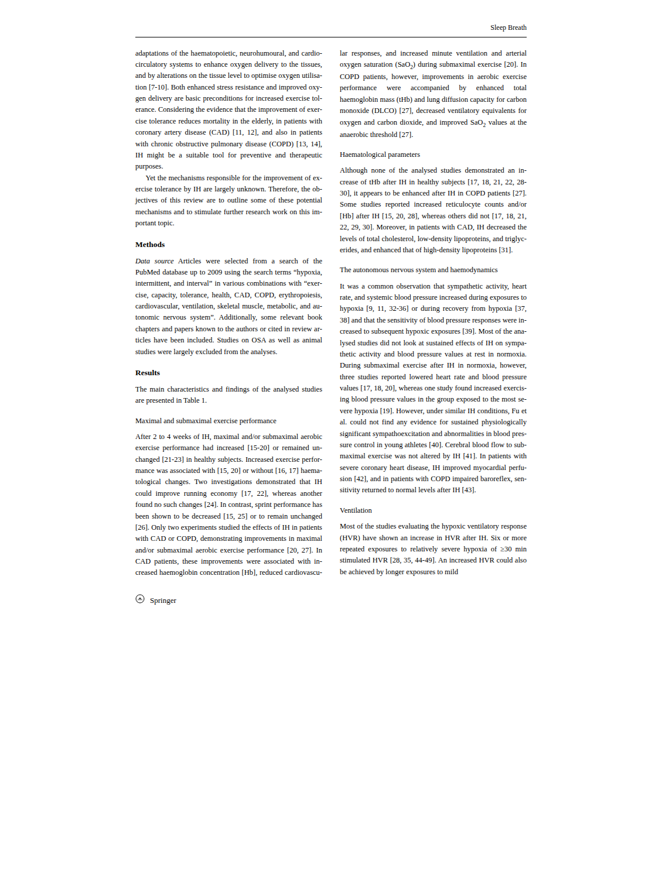Sleep Breath
adaptations of the haematopoietic, neurohumoural, and cardio-circulatory systems to enhance oxygen delivery to the tissues, and by alterations on the tissue level to optimise oxygen utilisation [7-10]. Both enhanced stress resistance and improved oxygen delivery are basic preconditions for increased exercise tolerance. Considering the evidence that the improvement of exercise tolerance reduces mortality in the elderly, in patients with coronary artery disease (CAD) [11, 12], and also in patients with chronic obstructive pulmonary disease (COPD) [13, 14], IH might be a suitable tool for preventive and therapeutic purposes.
Yet the mechanisms responsible for the improvement of exercise tolerance by IH are largely unknown. Therefore, the objectives of this review are to outline some of these potential mechanisms and to stimulate further research work on this important topic.
Methods
Data source Articles were selected from a search of the PubMed database up to 2009 using the search terms “hypoxia, intermittent, and interval” in various combinations with “exercise, capacity, tolerance, health, CAD, COPD, erythropoiesis, cardiovascular, ventilation, skeletal muscle, metabolic, and autonomic nervous system”. Additionally, some relevant book chapters and papers known to the authors or cited in review articles have been included. Studies on OSA as well as animal studies were largely excluded from the analyses.
Results
The main characteristics and findings of the analysed studies are presented in Table 1.
Maximal and submaximal exercise performance
After 2 to 4 weeks of IH, maximal and/or submaximal aerobic exercise performance had increased [15-20] or remained unchanged [21-23] in healthy subjects. Increased exercise performance was associated with [15, 20] or without [16, 17] haematological changes. Two investigations demonstrated that IH could improve running economy [17, 22], whereas another found no such changes [24]. In contrast, sprint performance has been shown to be decreased [15, 25] or to remain unchanged [26]. Only two experiments studied the effects of IH in patients with CAD or COPD, demonstrating improvements in maximal and/or submaximal aerobic exercise performance [20, 27]. In CAD patients, these improvements were associated with increased haemoglobin concentration [Hb], reduced cardiovascular responses, and increased minute ventilation and arterial oxygen saturation (SaO2) during submaximal exercise [20]. In COPD patients, however, improvements in aerobic exercise performance were accompanied by enhanced total haemoglobin mass (tHb) and lung diffusion capacity for carbon monoxide (DLCO) [27], decreased ventilatory equivalents for oxygen and carbon dioxide, and improved SaO2 values at the anaerobic threshold [27].
Haematological parameters
Although none of the analysed studies demonstrated an increase of tHb after IH in healthy subjects [17, 18, 21, 22, 28-30], it appears to be enhanced after IH in COPD patients [27]. Some studies reported increased reticulocyte counts and/or [Hb] after IH [15, 20, 28], whereas others did not [17, 18, 21, 22, 29, 30]. Moreover, in patients with CAD, IH decreased the levels of total cholesterol, low-density lipoproteins, and triglycerides, and enhanced that of high-density lipoproteins [31].
The autonomous nervous system and haemodynamics
It was a common observation that sympathetic activity, heart rate, and systemic blood pressure increased during exposures to hypoxia [9, 11, 32-36] or during recovery from hypoxia [37, 38] and that the sensitivity of blood pressure responses were increased to subsequent hypoxic exposures [39]. Most of the analysed studies did not look at sustained effects of IH on sympathetic activity and blood pressure values at rest in normoxia. During submaximal exercise after IH in normoxia, however, three studies reported lowered heart rate and blood pressure values [17, 18, 20], whereas one study found increased exercising blood pressure values in the group exposed to the most severe hypoxia [19]. However, under similar IH conditions, Fu et al. could not find any evidence for sustained physiologically significant sympathoexcitation and abnormalities in blood pressure control in young athletes [40]. Cerebral blood flow to submaximal exercise was not altered by IH [41]. In patients with severe coronary heart disease, IH improved myocardial perfusion [42], and in patients with COPD impaired baroreflex, sensitivity returned to normal levels after IH [43].
Ventilation
Most of the studies evaluating the hypoxic ventilatory response (HVR) have shown an increase in HVR after IH. Six or more repeated exposures to relatively severe hypoxia of ≥30 min stimulated HVR [28, 35, 44-49]. An increased HVR could also be achieved by longer exposures to mild
Springer